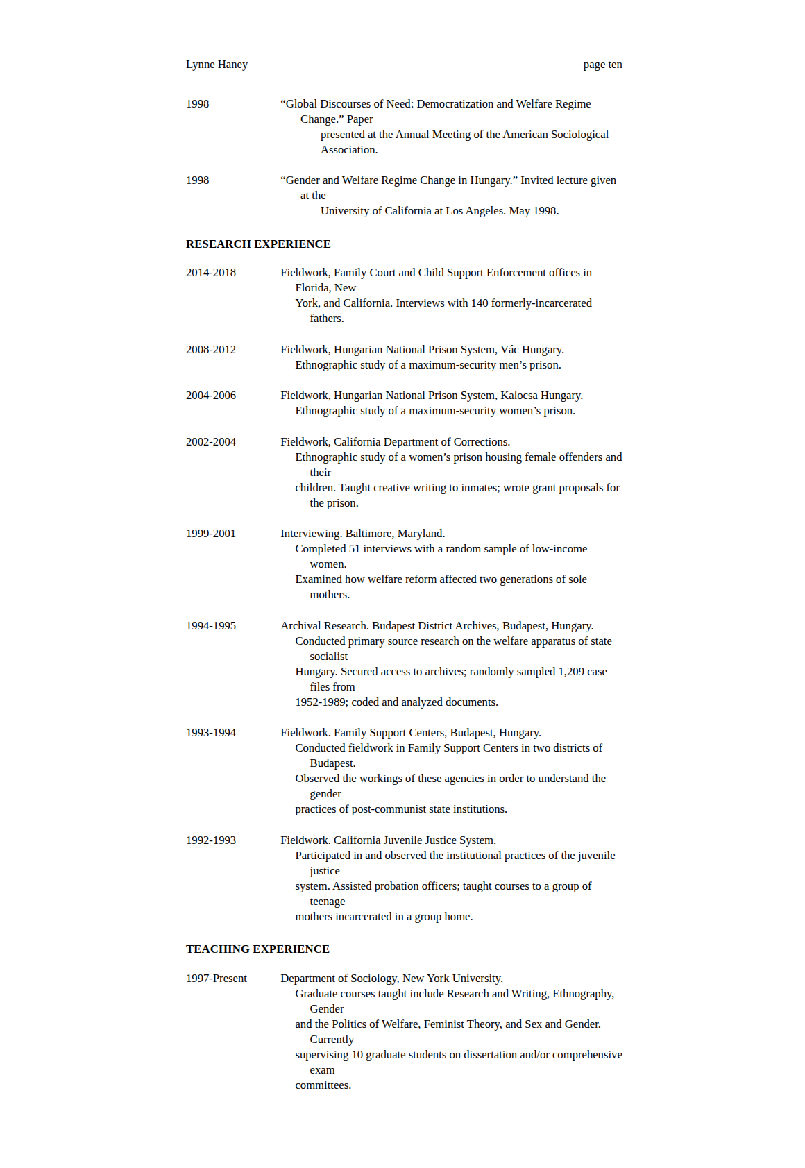Lynne Haney page ten
1998
“Global Discourses of Need: Democratization and Welfare Regime Change.” Paper presented at the Annual Meeting of the American Sociological Association.
1998
“Gender and Welfare Regime Change in Hungary.” Invited lecture given at the University of California at Los Angeles. May 1998.
RESEARCH EXPERIENCE
2014-2018
Fieldwork, Family Court and Child Support Enforcement offices in Florida, New York, and California. Interviews with 140 formerly-incarcerated fathers.
2008-2012
Fieldwork, Hungarian National Prison System, Vác Hungary. Ethnographic study of a maximum-security men’s prison.
2004-2006
Fieldwork, Hungarian National Prison System, Kalocsa Hungary. Ethnographic study of a maximum-security women’s prison.
2002-2004
Fieldwork, California Department of Corrections. Ethnographic study of a women’s prison housing female offenders and their children. Taught creative writing to inmates; wrote grant proposals for the prison.
1999-2001
Interviewing. Baltimore, Maryland. Completed 51 interviews with a random sample of low-income women. Examined how welfare reform affected two generations of sole mothers.
1994-1995
Archival Research. Budapest District Archives, Budapest, Hungary. Conducted primary source research on the welfare apparatus of state socialist Hungary. Secured access to archives; randomly sampled 1,209 case files from 1952-1989; coded and analyzed documents.
1993-1994
Fieldwork. Family Support Centers, Budapest, Hungary. Conducted fieldwork in Family Support Centers in two districts of Budapest. Observed the workings of these agencies in order to understand the gender practices of post-communist state institutions.
1992-1993
Fieldwork. California Juvenile Justice System. Participated in and observed the institutional practices of the juvenile justice system. Assisted probation officers; taught courses to a group of teenage mothers incarcerated in a group home.
TEACHING EXPERIENCE
1997-Present
Department of Sociology, New York University. Graduate courses taught include Research and Writing, Ethnography, Gender and the Politics of Welfare, Feminist Theory, and Sex and Gender. Currently supervising 10 graduate students on dissertation and/or comprehensive exam committees.